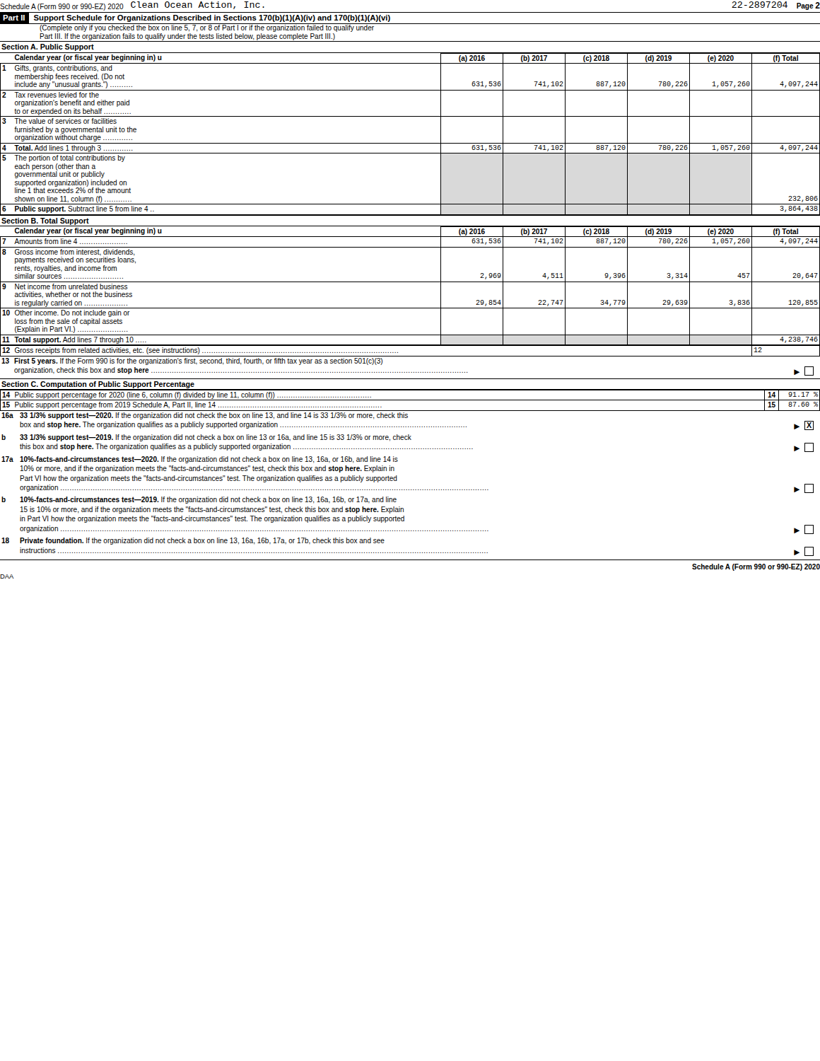Schedule A (Form 990 or 990-EZ) 2020
Clean Ocean Action, Inc.
22-2897204
Page 2
Part II
Support Schedule for Organizations Described in Sections 170(b)(1)(A)(iv) and 170(b)(1)(A)(vi)
(Complete only if you checked the box on line 5, 7, or 8 of Part I or if the organization failed to qualify under
Part III. If the organization fails to qualify under the tests listed below, please complete Part III.)
Section A. Public Support
| | Calendar year (or fiscal year beginning in) u | (a) 2016 | (b) 2017 | (c) 2018 | (d) 2019 | (e) 2020 | (f) Total |
| 1 | Gifts, grants, contributions, and membership fees received. (Do not include any "unusual grants.") .......... | 631,536 | 741,102 | 887,120 | 780,226 | 1,057,260 | 4,097,244 |
| 2 | Tax revenues levied for the organization's benefit and either paid to or expended on its behalf ............ | | | | | | |
| 3 | The value of services or facilities furnished by a governmental unit to the organization without charge ............. | | | | | | |
| 4 | Total. Add lines 1 through 3 ............. | 631,536 | 741,102 | 887,120 | 780,226 | 1,057,260 | 4,097,244 |
| 5 | The portion of total contributions by each person (other than a governmental unit or publicly supported organization) included on line 1 that exceeds 2% of the amount shown on line 11, column (f) ............ | | | | | | 232,806 |
| 6 | Public support. Subtract line 5 from line 4 .. | | | | | | 3,864,438 |
Section B. Total Support
| | Calendar year (or fiscal year beginning in) u | (a) 2016 | (b) 2017 | (c) 2018 | (d) 2019 | (e) 2020 | (f) Total |
| 7 | Amounts from line 4 ..................... | 631,536 | 741,102 | 887,120 | 780,226 | 1,057,260 | 4,097,244 |
| 8 | Gross income from interest, dividends, payments received on securities loans, rents, royalties, and income from similar sources .......................... | 2,969 | 4,511 | 9,396 | 3,314 | 457 | 20,647 |
| 9 | Net income from unrelated business activities, whether or not the business is regularly carried on ................... | 29,854 | 22,747 | 34,779 | 29,639 | 3,836 | 120,855 |
| 10 | Other income. Do not include gain or loss from the sale of capital assets (Explain in Part VI.) ...................... | | | | | | |
| 11 | Total support. Add lines 7 through 10 ..... | | | | | | 4,238,746 |
| 12 | Gross receipts from related activities, etc. (see instructions) ..................................................................................... | 12 |
| 13 | First 5 years. If the Form 990 is for the organization's first, second, third, fourth, or fifth tax year as a section 501(c)(3) | | |
| | organization, check this box and stop here ......................................................................................................................................... | ► | |
Section C. Computation of Public Support Percentage
| 14 | Public support percentage for 2020 (line 6, column (f) divided by line 11, column (f)) ......................................... | 14 | 91.17 % |
| 15 | Public support percentage from 2019 Schedule A, Part II, line 14 ....................................................................... | 15 | 87.60 % |
| 16a | 33 1/3% support test—2020. If the organization did not check the box on line 13, and line 14 is 33 1/3% or more, check this | | |
| | box and stop here. The organization qualifies as a publicly supported organization ................................................................................. | ► | X |
| b | 33 1/3% support test—2019. If the organization did not check a box on line 13 or 16a, and line 15 is 33 1/3% or more, check | | |
| | this box and stop here. The organization qualifies as a publicly supported organization .............................................................................. | ► | |
| 17a | 10%-facts-and-circumstances test—2020. If the organization did not check a box on line 13, 16a, or 16b, and line 14 is | | |
| | 10% or more, and if the organization meets the "facts-and-circumstances" test, check this box and stop here. Explain in | | |
| | Part VI how the organization meets the "facts-and-circumstances" test. The organization qualifies as a publicly supported | | |
| | organization ......................................................................................................................................................................................... | ► | |
| b | 10%-facts-and-circumstances test—2019. If the organization did not check a box on line 13, 16a, 16b, or 17a, and line | | |
| | 15 is 10% or more, and if the organization meets the "facts-and-circumstances" test, check this box and stop here. Explain | | |
| | in Part VI how the organization meets the "facts-and-circumstances" test. The organization qualifies as a publicly supported | | |
| | organization ......................................................................................................................................................................................... | ► | |
| 18 | Private foundation. If the organization did not check a box on line 13, 16a, 16b, 17a, or 17b, check this box and see | | |
| | instructions .......................................................................................................................................................................................... | ► | |
Schedule A (Form 990 or 990-EZ) 2020
DAA